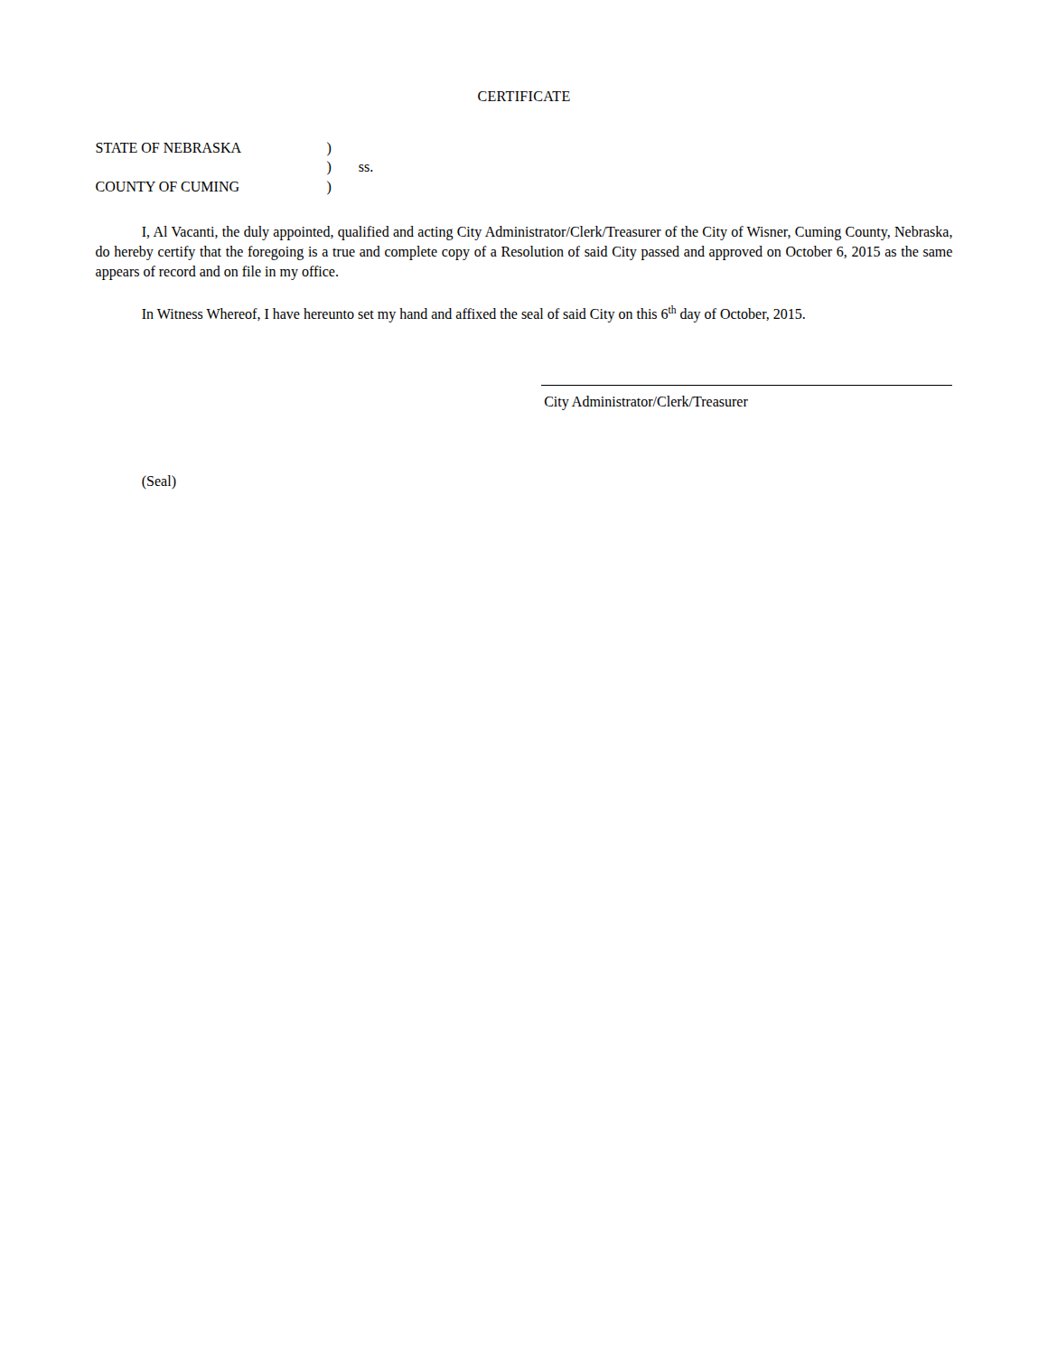CERTIFICATE
| STATE OF NEBRASKA | ) | |
| | ) | ss. |
| COUNTY OF CUMING | ) | |
I, Al Vacanti, the duly appointed, qualified and acting City Administrator/Clerk/Treasurer of the City of Wisner, Cuming County, Nebraska, do hereby certify that the foregoing is a true and complete copy of a Resolution of said City passed and approved on October 6, 2015 as the same appears of record and on file in my office.
In Witness Whereof, I have hereunto set my hand and affixed the seal of said City on this 6th day of October, 2015.
City Administrator/Clerk/Treasurer
(Seal)